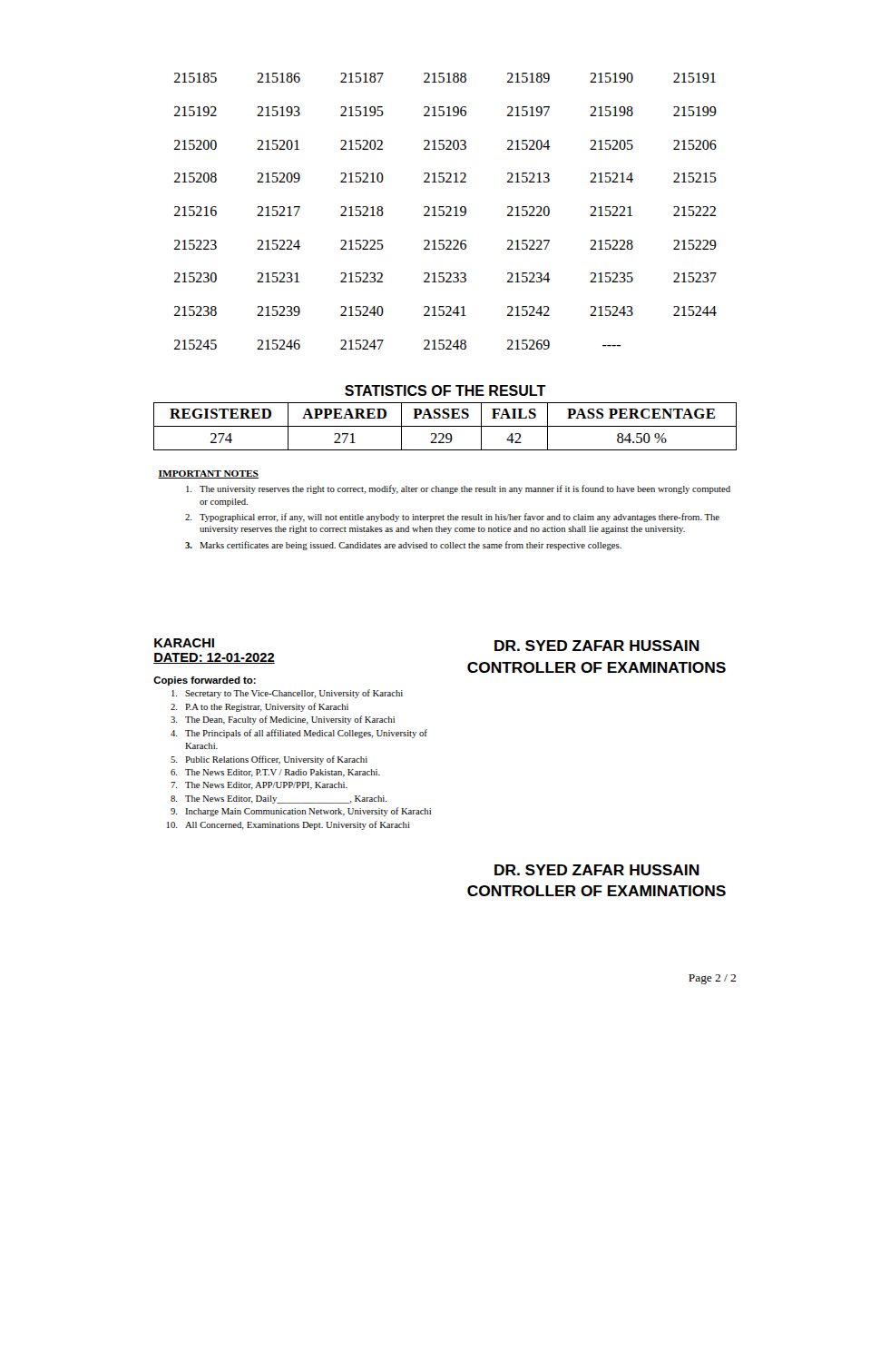| 215185 | 215186 | 215187 | 215188 | 215189 | 215190 | 215191 |
| 215192 | 215193 | 215195 | 215196 | 215197 | 215198 | 215199 |
| 215200 | 215201 | 215202 | 215203 | 215204 | 215205 | 215206 |
| 215208 | 215209 | 215210 | 215212 | 215213 | 215214 | 215215 |
| 215216 | 215217 | 215218 | 215219 | 215220 | 215221 | 215222 |
| 215223 | 215224 | 215225 | 215226 | 215227 | 215228 | 215229 |
| 215230 | 215231 | 215232 | 215233 | 215234 | 215235 | 215237 |
| 215238 | 215239 | 215240 | 215241 | 215242 | 215243 | 215244 |
| 215245 | 215246 | 215247 | 215248 | 215269 | ---- | |
STATISTICS OF THE RESULT
| REGISTERED | APPEARED | PASSES | FAILS | PASS PERCENTAGE |
| --- | --- | --- | --- | --- |
| 274 | 271 | 229 | 42 | 84.50 % |
IMPORTANT NOTES
The university reserves the right to correct, modify, alter or change the result in any manner if it is found to have been wrongly computed or compiled.
Typographical error, if any, will not entitle anybody to interpret the result in his/her favor and to claim any advantages there-from. The university reserves the right to correct mistakes as and when they come to notice and no action shall lie against the university.
Marks certificates are being issued. Candidates are advised to collect the same from their respective colleges.
KARACHI
DATED: 12-01-2022
Copies forwarded to:
Secretary to The Vice-Chancellor, University of Karachi
P.A to the Registrar, University of Karachi
The Dean, Faculty of Medicine, University of Karachi
The Principals of all affiliated Medical Colleges, University of Karachi.
Public Relations Officer, University of Karachi
The News Editor, P.T.V / Radio Pakistan, Karachi.
The News Editor, APP/UPP/PPI, Karachi.
The News Editor, Daily_______________, Karachi.
Incharge Main Communication Network, University of Karachi
All Concerned, Examinations Dept. University of Karachi
DR. SYED ZAFAR HUSSAIN
CONTROLLER OF EXAMINATIONS
DR. SYED ZAFAR HUSSAIN
CONTROLLER OF EXAMINATIONS
Page 2 / 2